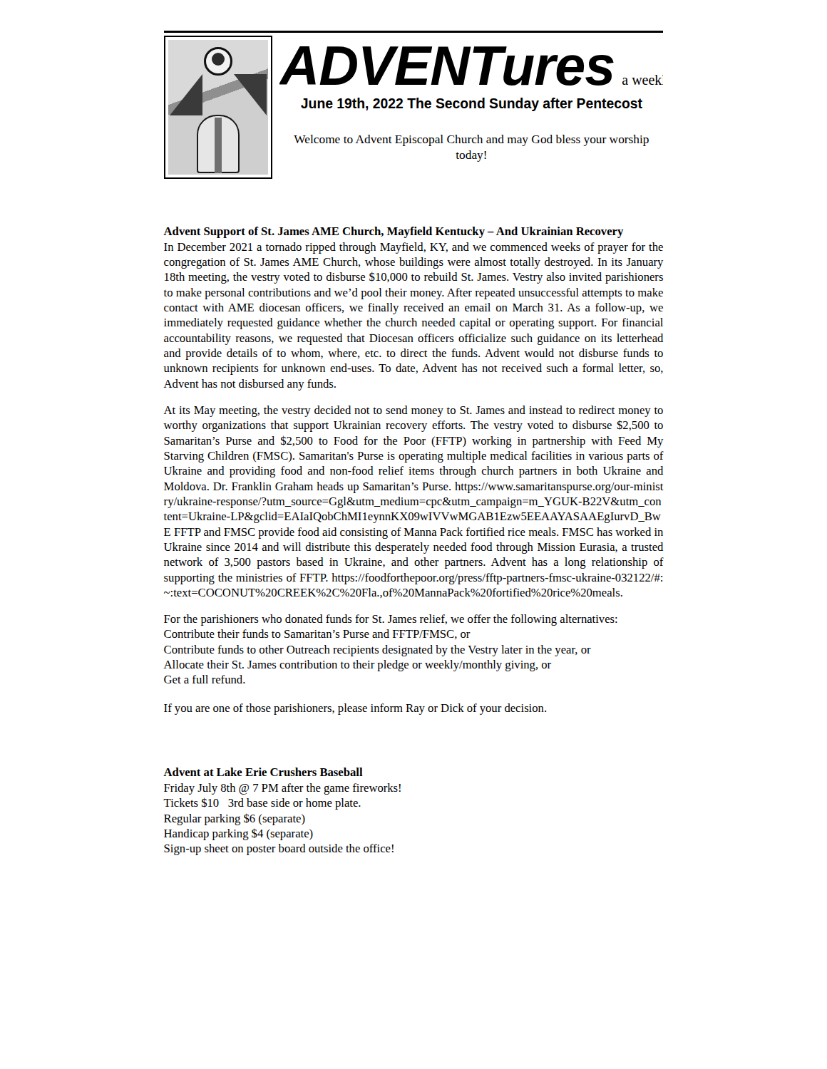ADVENTures a weekly newsletter of Advent Episcopal Church
June 19th, 2022 The Second Sunday after Pentecost
Welcome to Advent Episcopal Church and may God bless your worship today!
Advent Support of St. James AME Church, Mayfield Kentucky – And Ukrainian Recovery
In December 2021 a tornado ripped through Mayfield, KY, and we commenced weeks of prayer for the congregation of St. James AME Church, whose buildings were almost totally destroyed. In its January 18th meeting, the vestry voted to disburse $10,000 to rebuild St. James. Vestry also invited parishioners to make personal contributions and we’d pool their money. After repeated unsuccessful attempts to make contact with AME diocesan officers, we finally received an email on March 31. As a follow-up, we immediately requested guidance whether the church needed capital or operating support. For financial accountability reasons, we requested that Diocesan officers officialize such guidance on its letterhead and provide details of to whom, where, etc. to direct the funds. Advent would not disburse funds to unknown recipients for unknown end-uses. To date, Advent has not received such a formal letter, so, Advent has not disbursed any funds.
At its May meeting, the vestry decided not to send money to St. James and instead to redirect money to worthy organizations that support Ukrainian recovery efforts. The vestry voted to disburse $2,500 to Samaritan’s Purse and $2,500 to Food for the Poor (FFTP) working in partnership with Feed My Starving Children (FMSC). Samaritan's Purse is operating multiple medical facilities in various parts of Ukraine and providing food and non-food relief items through church partners in both Ukraine and Moldova. Dr. Franklin Graham heads up Samaritan’s Purse. https://www.samaritanspurse.org/our-ministry/ukraine-response/?utm_source=Ggl&utm_medium=cpc&utm_campaign=m_YGUK-B22V&utm_content=Ukraine-LP&gclid=EAIaIQobChMI1eynnKX09wIVVwMGAB1Ezw5EEAAYASAAEgIurvD_BwE FFTP and FMSC provide food aid consisting of Manna Pack fortified rice meals. FMSC has worked in Ukraine since 2014 and will distribute this desperately needed food through Mission Eurasia, a trusted network of 3,500 pastors based in Ukraine, and other partners. Advent has a long relationship of supporting the ministries of FFTP. https://foodforthepoor.org/press/fftp-partners-fmsc-ukraine-032122/#:~:text=COCONUT%20CREEK%2C%20Fla.,of%20MannaPack%20fortified%20rice%20meals.
For the parishioners who donated funds for St. James relief, we offer the following alternatives:
Contribute their funds to Samaritan’s Purse and FFTP/FMSC, or
Contribute funds to other Outreach recipients designated by the Vestry later in the year, or
Allocate their St. James contribution to their pledge or weekly/monthly giving, or
Get a full refund.
If you are one of those parishioners, please inform Ray or Dick of your decision.
Advent at Lake Erie Crushers Baseball
Friday July 8th @ 7 PM after the game fireworks!
Tickets $10 3rd base side or home plate.
Regular parking $6 (separate)
Handicap parking $4 (separate)
Sign-up sheet on poster board outside the office!